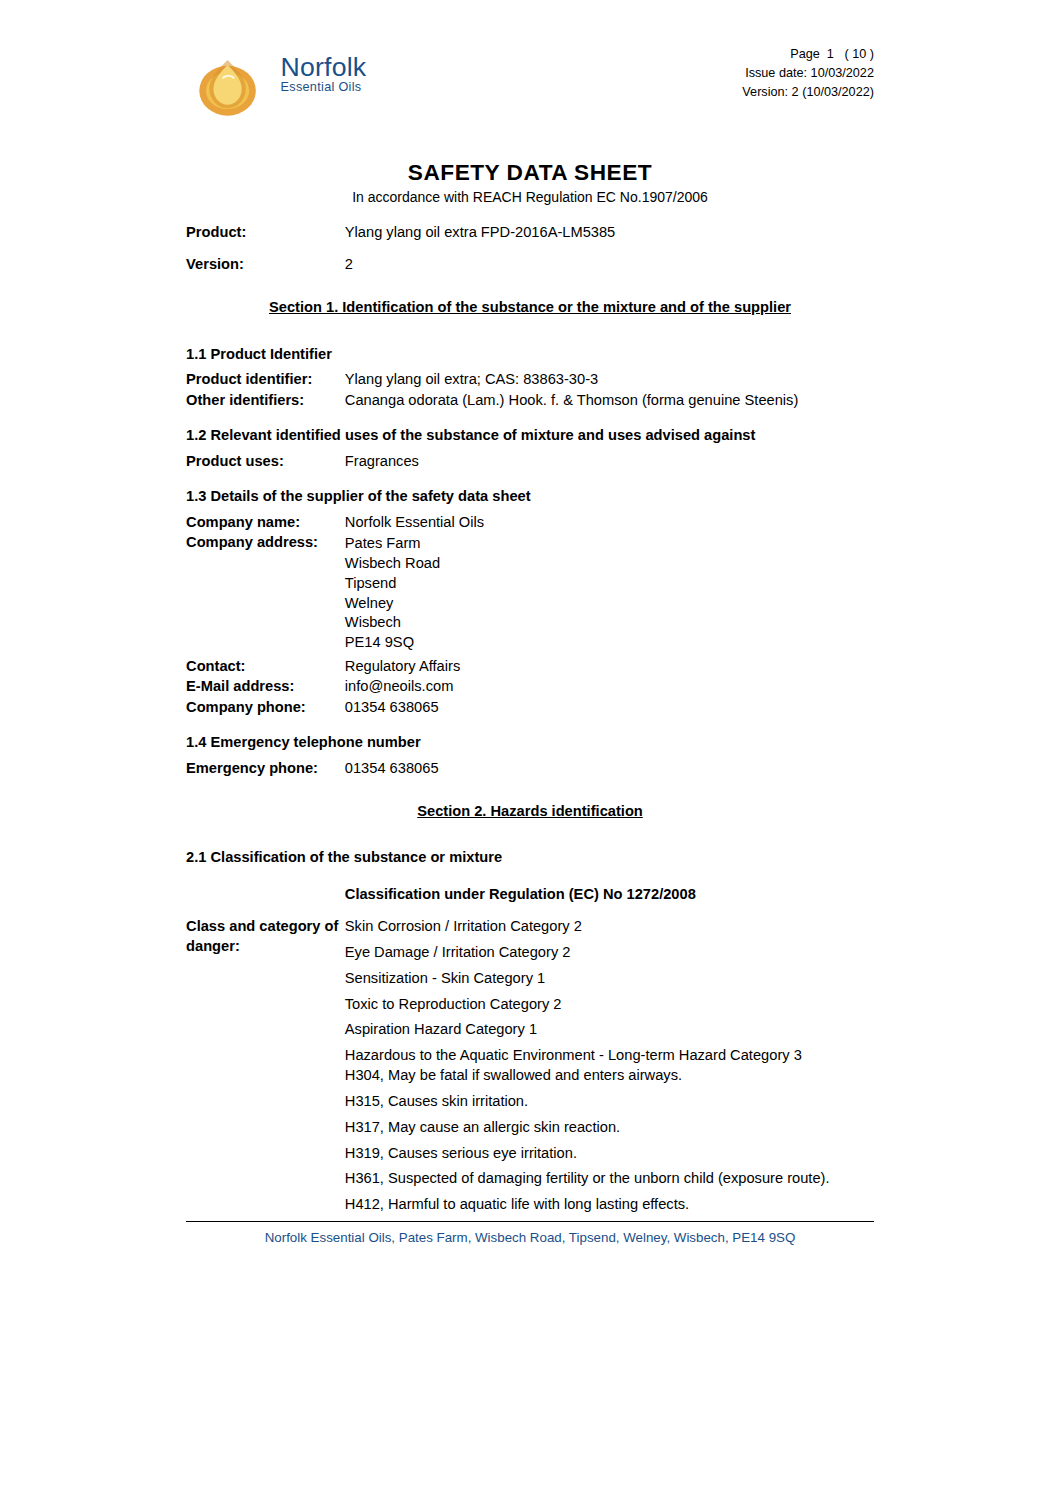Norfolk
Essential Oils
Page 1 ( 10 )
Issue date: 10/03/2022
Version: 2 (10/03/2022)
SAFETY DATA SHEET
In accordance with REACH Regulation EC No.1907/2006
Product:
Ylang ylang oil extra FPD-2016A-LM5385
Version:
2
Section 1. Identification of the substance or the mixture and of the supplier
1.1 Product Identifier
Product identifier:
Ylang ylang oil extra; CAS: 83863-30-3
Other identifiers:
Cananga odorata (Lam.) Hook. f. & Thomson (forma genuine Steenis)
1.2 Relevant identified uses of the substance of mixture and uses advised against
Product uses:
Fragrances
1.3 Details of the supplier of the safety data sheet
Company name:
Norfolk Essential Oils
Company address:
Pates Farm
Wisbech Road
Tipsend
Welney
Wisbech
PE14 9SQ
Contact:
Regulatory Affairs
E-Mail address:
info@neoils.com
Company phone:
01354 638065
1.4 Emergency telephone number
Emergency phone:
01354 638065
Section 2. Hazards identification
2.1 Classification of the substance or mixture
Classification under Regulation (EC) No 1272/2008
Class and category of danger:
Skin Corrosion / Irritation Category 2
Eye Damage / Irritation Category 2
Sensitization - Skin Category 1
Toxic to Reproduction Category 2
Aspiration Hazard Category 1
Hazardous to the Aquatic Environment - Long-term Hazard Category 3
H304, May be fatal if swallowed and enters airways.
H315, Causes skin irritation.
H317, May cause an allergic skin reaction.
H319, Causes serious eye irritation.
H361, Suspected of damaging fertility or the unborn child (exposure route).
H412, Harmful to aquatic life with long lasting effects.
Norfolk Essential Oils, Pates Farm, Wisbech Road, Tipsend, Welney, Wisbech, PE14 9SQ